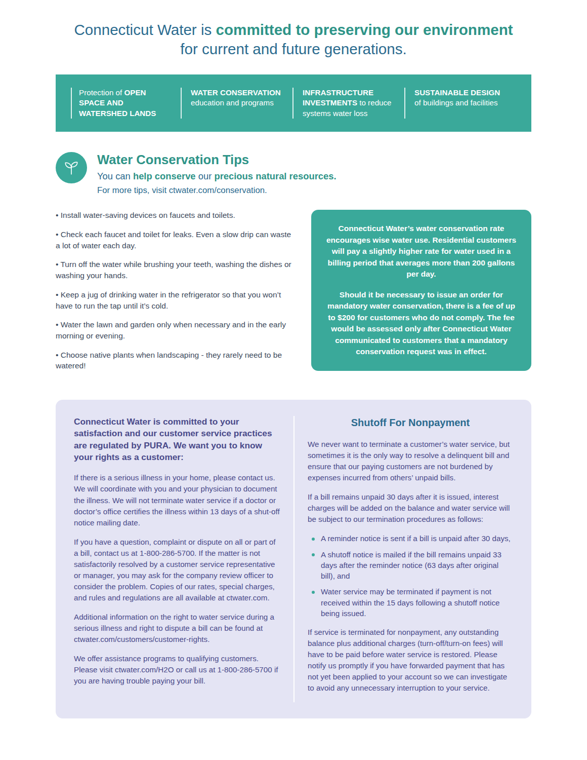Connecticut Water is committed to preserving our environment for current and future generations.
Protection of Open Space and Watershed Lands
Water Conservation education and programs
Infrastructure Investments to reduce systems water loss
Sustainable Design of buildings and facilities
Water Conservation Tips
You can help conserve our precious natural resources.
For more tips, visit ctwater.com/conservation.
• Install water-saving devices on faucets and toilets.
• Check each faucet and toilet for leaks. Even a slow drip can waste a lot of water each day.
• Turn off the water while brushing your teeth, washing the dishes or washing your hands.
• Keep a jug of drinking water in the refrigerator so that you won’t have to run the tap until it’s cold.
• Water the lawn and garden only when necessary and in the early morning or evening.
• Choose native plants when landscaping - they rarely need to be watered!
Connecticut Water’s water conservation rate encourages wise water use. Residential customers will pay a slightly higher rate for water used in a billing period that averages more than 200 gallons per day.
Should it be necessary to issue an order for mandatory water conservation, there is a fee of up to $200 for customers who do not comply. The fee would be assessed only after Connecticut Water communicated to customers that a mandatory conservation request was in effect.
Connecticut Water is committed to your satisfaction and our customer service practices are regulated by PURA. We want you to know your rights as a customer:
If there is a serious illness in your home, please contact us. We will coordinate with you and your physician to document the illness. We will not terminate water service if a doctor or doctor’s office certifies the illness within 13 days of a shut-off notice mailing date.
If you have a question, complaint or dispute on all or part of a bill, contact us at 1-800-286-5700. If the matter is not satisfactorily resolved by a customer service representative or manager, you may ask for the company review officer to consider the problem. Copies of our rates, special charges, and rules and regulations are all available at ctwater.com.
Additional information on the right to water service during a serious illness and right to dispute a bill can be found at ctwater.com/customers/customer-rights.
We offer assistance programs to qualifying customers. Please visit ctwater.com/H2O or call us at 1-800-286-5700 if you are having trouble paying your bill.
Shutoff For Nonpayment
We never want to terminate a customer’s water service, but sometimes it is the only way to resolve a delinquent bill and ensure that our paying customers are not burdened by expenses incurred from others’ unpaid bills.
If a bill remains unpaid 30 days after it is issued, interest charges will be added on the balance and water service will be subject to our termination procedures as follows:
A reminder notice is sent if a bill is unpaid after 30 days,
A shutoff notice is mailed if the bill remains unpaid 33 days after the reminder notice (63 days after original bill), and
Water service may be terminated if payment is not received within the 15 days following a shutoff notice being issued.
If service is terminated for nonpayment, any outstanding balance plus additional charges (turn-off/turn-on fees) will have to be paid before water service is restored. Please notify us promptly if you have forwarded payment that has not yet been applied to your account so we can investigate to avoid any unnecessary interruption to your service.